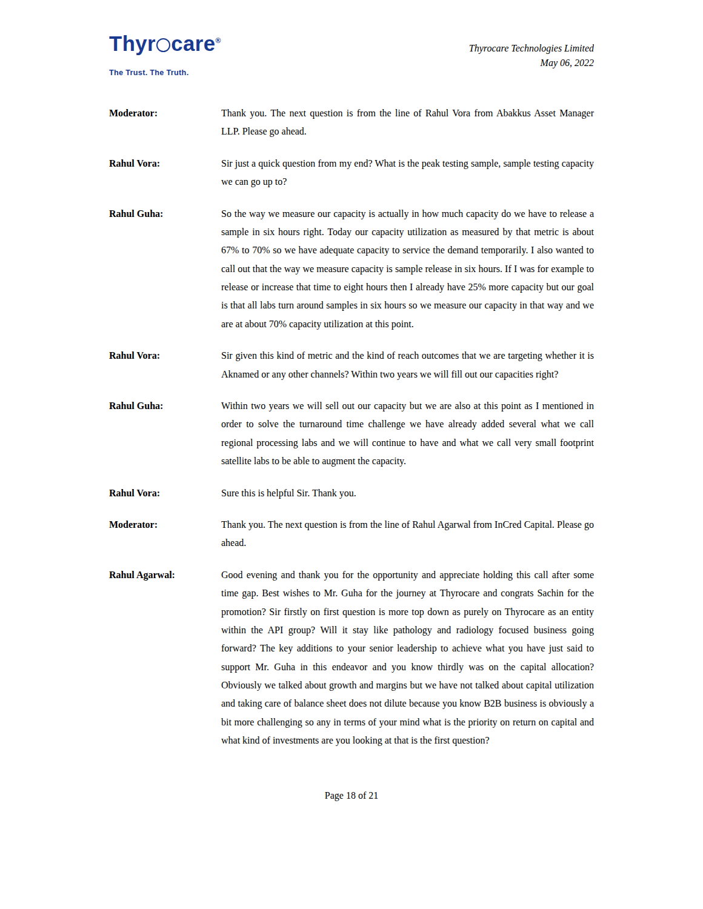Thyr care®
The Trust. The Truth.
Thyrocare Technologies Limited
May 06, 2022
Moderator:
Thank you. The next question is from the line of Rahul Vora from Abakkus Asset Manager LLP. Please go ahead.
Rahul Vora:
Sir just a quick question from my end? What is the peak testing sample, sample testing capacity we can go up to?
Rahul Guha:
So the way we measure our capacity is actually in how much capacity do we have to release a sample in six hours right. Today our capacity utilization as measured by that metric is about 67% to 70% so we have adequate capacity to service the demand temporarily. I also wanted to call out that the way we measure capacity is sample release in six hours. If I was for example to release or increase that time to eight hours then I already have 25% more capacity but our goal is that all labs turn around samples in six hours so we measure our capacity in that way and we are at about 70% capacity utilization at this point.
Rahul Vora:
Sir given this kind of metric and the kind of reach outcomes that we are targeting whether it is Aknamed or any other channels? Within two years we will fill out our capacities right?
Rahul Guha:
Within two years we will sell out our capacity but we are also at this point as I mentioned in order to solve the turnaround time challenge we have already added several what we call regional processing labs and we will continue to have and what we call very small footprint satellite labs to be able to augment the capacity.
Rahul Vora:
Sure this is helpful Sir. Thank you.
Moderator:
Thank you. The next question is from the line of Rahul Agarwal from InCred Capital. Please go ahead.
Rahul Agarwal:
Good evening and thank you for the opportunity and appreciate holding this call after some time gap. Best wishes to Mr. Guha for the journey at Thyrocare and congrats Sachin for the promotion? Sir firstly on first question is more top down as purely on Thyrocare as an entity within the API group? Will it stay like pathology and radiology focused business going forward? The key additions to your senior leadership to achieve what you have just said to support Mr. Guha in this endeavor and you know thirdly was on the capital allocation? Obviously we talked about growth and margins but we have not talked about capital utilization and taking care of balance sheet does not dilute because you know B2B business is obviously a bit more challenging so any in terms of your mind what is the priority on return on capital and what kind of investments are you looking at that is the first question?
Page 18 of 21